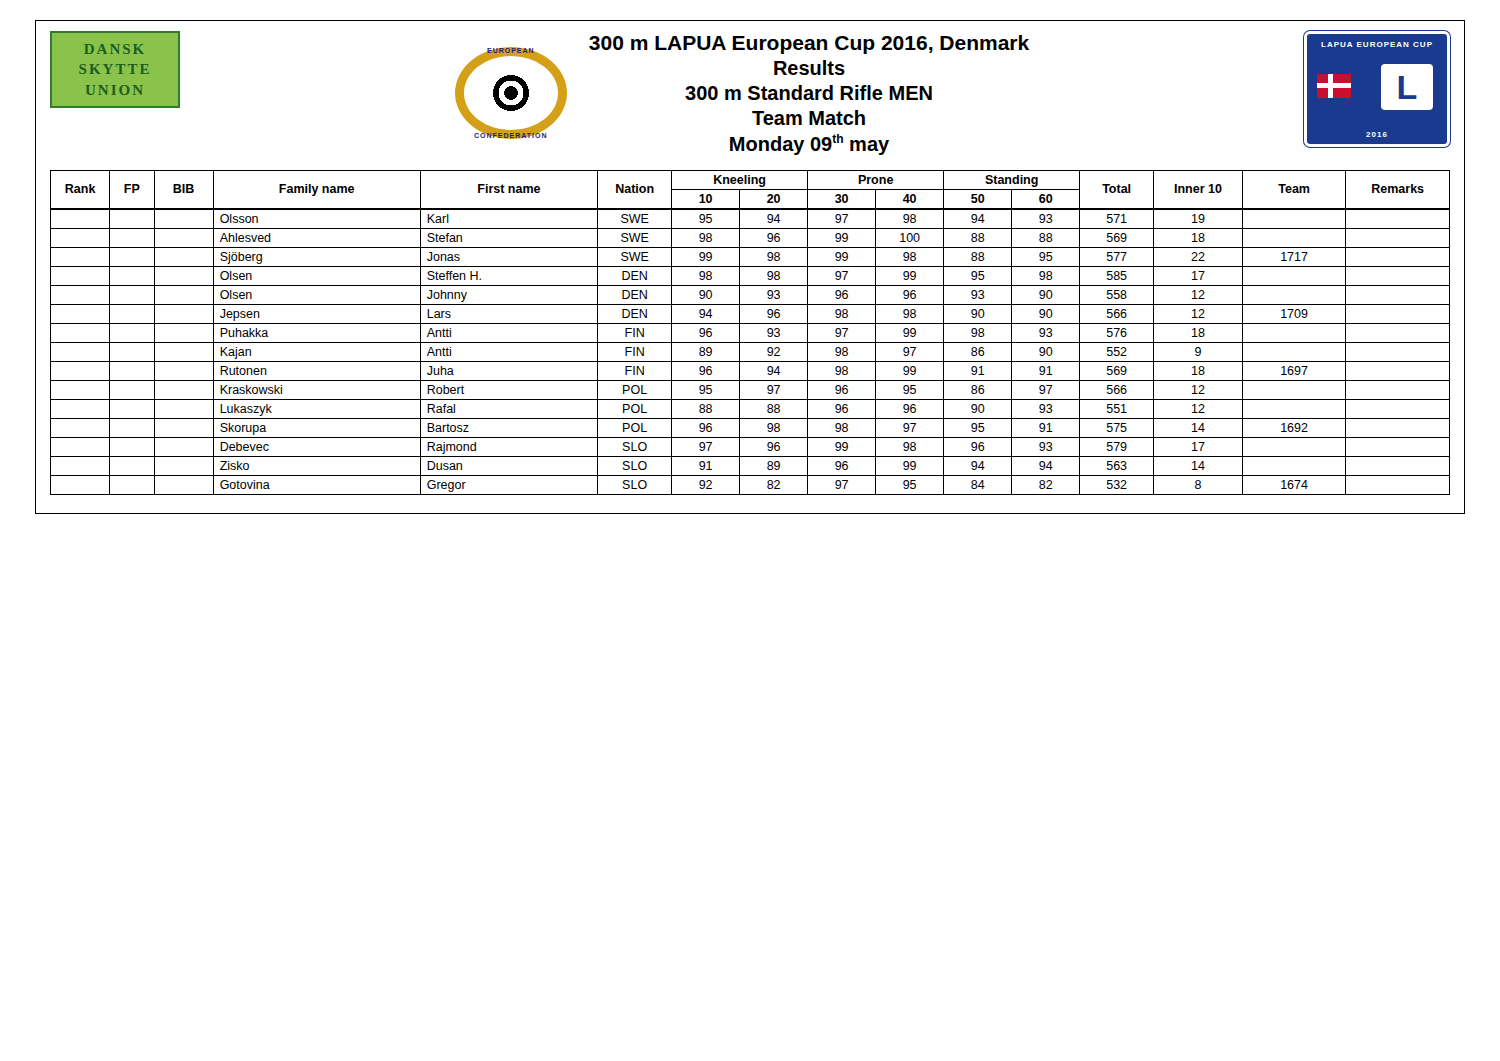DANSK
SKYTTE
UNION
EUROPEAN
CONFEDERATION
300 m LAPUA European Cup 2016, Denmark
Results
300 m Standard Rifle MEN
Team Match
Monday 09th may
LAPUA EUROPEAN CUP
L
2016
| Rank | FP | BIB | Family name | First name | Nation | Kneeling | Prone | Standing | Total | Inner 10 | Team | Remarks |
| --- | --- | --- | --- | --- | --- | --- | --- | --- | --- | --- | --- | --- |
| 10 | 20 | 30 | 40 | 50 | 60 |
| | | | Olsson | Karl | SWE | 95 | 94 | 97 | 98 | 94 | 93 | 571 | 19 | | |
| | | | Ahlesved | Stefan | SWE | 98 | 96 | 99 | 100 | 88 | 88 | 569 | 18 | | |
| | | | Sjöberg | Jonas | SWE | 99 | 98 | 99 | 98 | 88 | 95 | 577 | 22 | 1717 | |
| | | | Olsen | Steffen H. | DEN | 98 | 98 | 97 | 99 | 95 | 98 | 585 | 17 | | |
| | | | Olsen | Johnny | DEN | 90 | 93 | 96 | 96 | 93 | 90 | 558 | 12 | | |
| | | | Jepsen | Lars | DEN | 94 | 96 | 98 | 98 | 90 | 90 | 566 | 12 | 1709 | |
| | | | Puhakka | Antti | FIN | 96 | 93 | 97 | 99 | 98 | 93 | 576 | 18 | | |
| | | | Kajan | Antti | FIN | 89 | 92 | 98 | 97 | 86 | 90 | 552 | 9 | | |
| | | | Rutonen | Juha | FIN | 96 | 94 | 98 | 99 | 91 | 91 | 569 | 18 | 1697 | |
| | | | Kraskowski | Robert | POL | 95 | 97 | 96 | 95 | 86 | 97 | 566 | 12 | | |
| | | | Lukaszyk | Rafal | POL | 88 | 88 | 96 | 96 | 90 | 93 | 551 | 12 | | |
| | | | Skorupa | Bartosz | POL | 96 | 98 | 98 | 97 | 95 | 91 | 575 | 14 | 1692 | |
| | | | Debevec | Rajmond | SLO | 97 | 96 | 99 | 98 | 96 | 93 | 579 | 17 | | |
| | | | Zisko | Dusan | SLO | 91 | 89 | 96 | 99 | 94 | 94 | 563 | 14 | | |
| | | | Gotovina | Gregor | SLO | 92 | 82 | 97 | 95 | 84 | 82 | 532 | 8 | 1674 | |